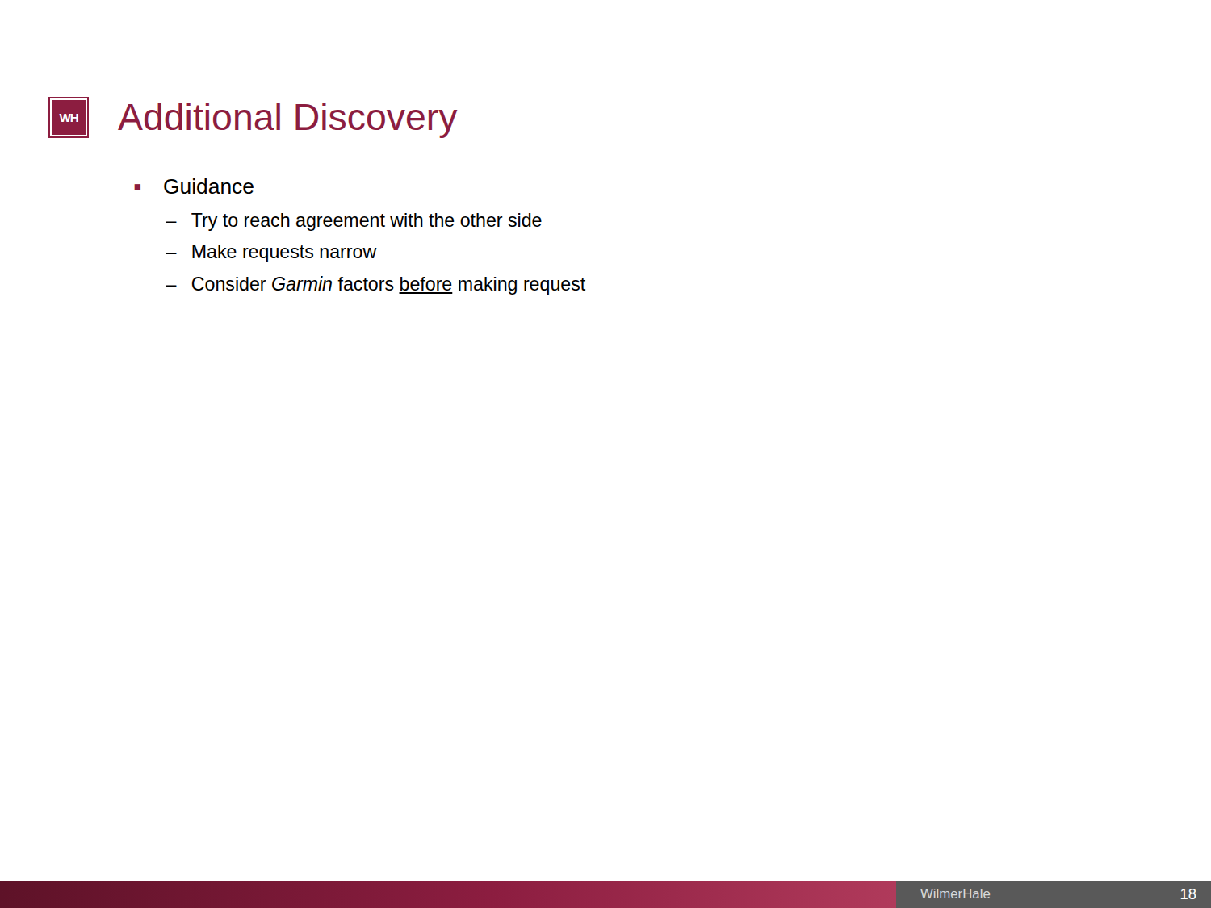WH
Additional Discovery
Guidance
Try to reach agreement with the other side
Make requests narrow
Consider Garmin factors before making request
WilmerHale 18